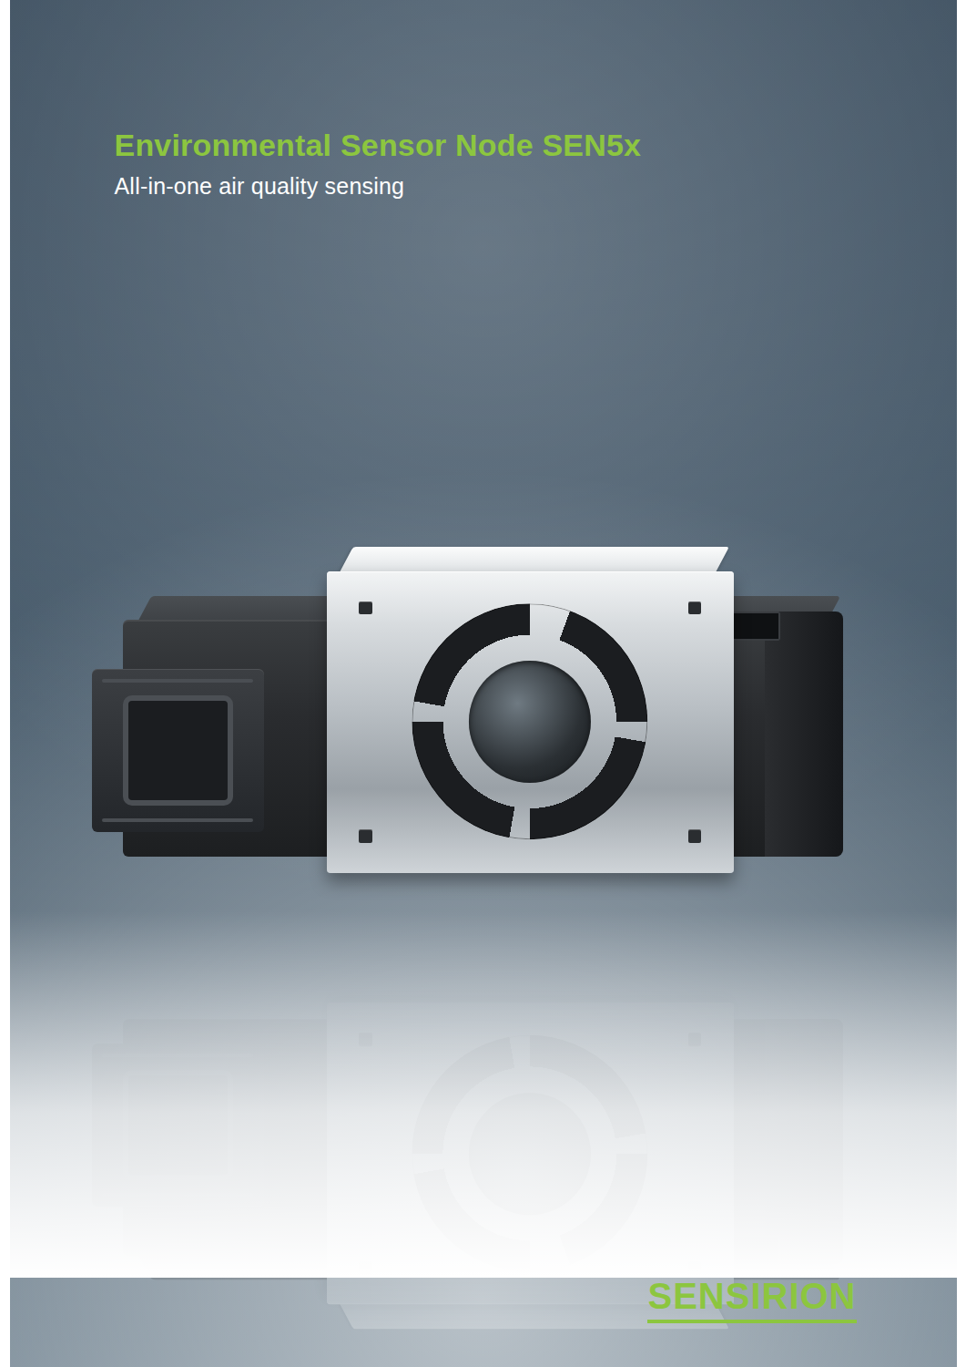Environmental Sensor Node SEN5x
All-in-one air quality sensing
SENSIRION